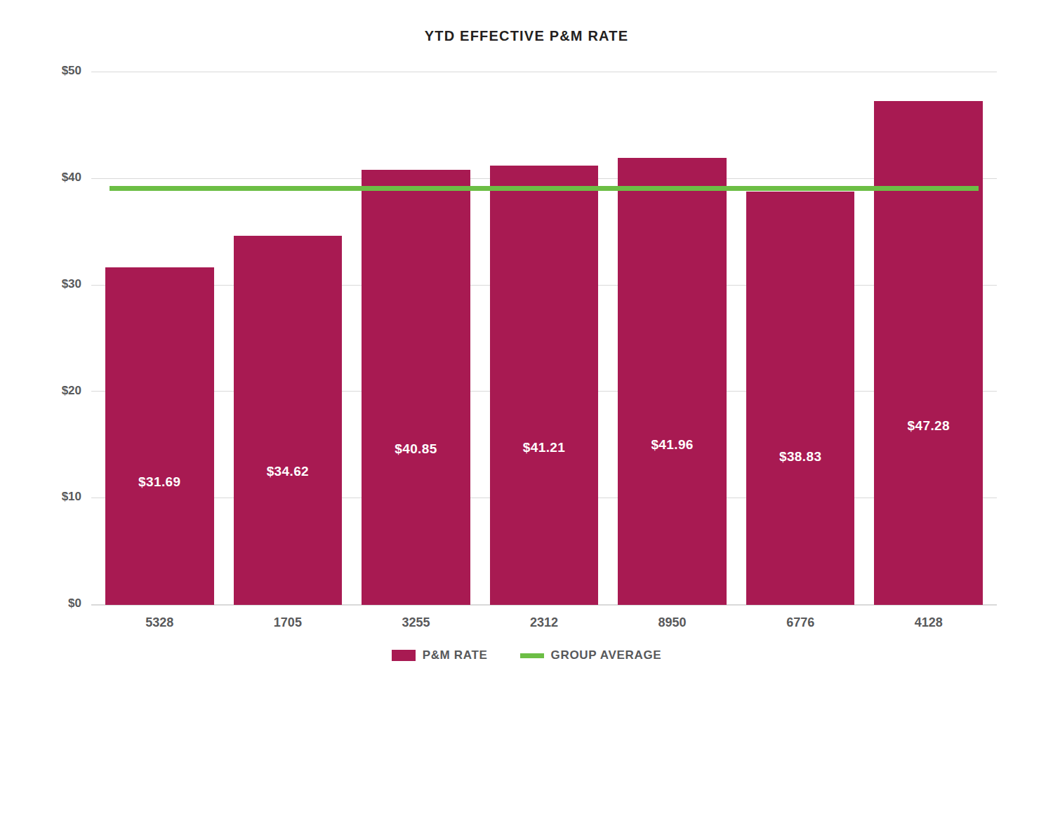YTD Effective P&M Rate
$50
$40
$30
$20
$10
$0
$31.69
$34.62
$40.85
$41.21
$41.96
$38.83
$47.28
5328
1705
3255
2312
8950
6776
4128
P&M RATE
GROUP AVERAGE